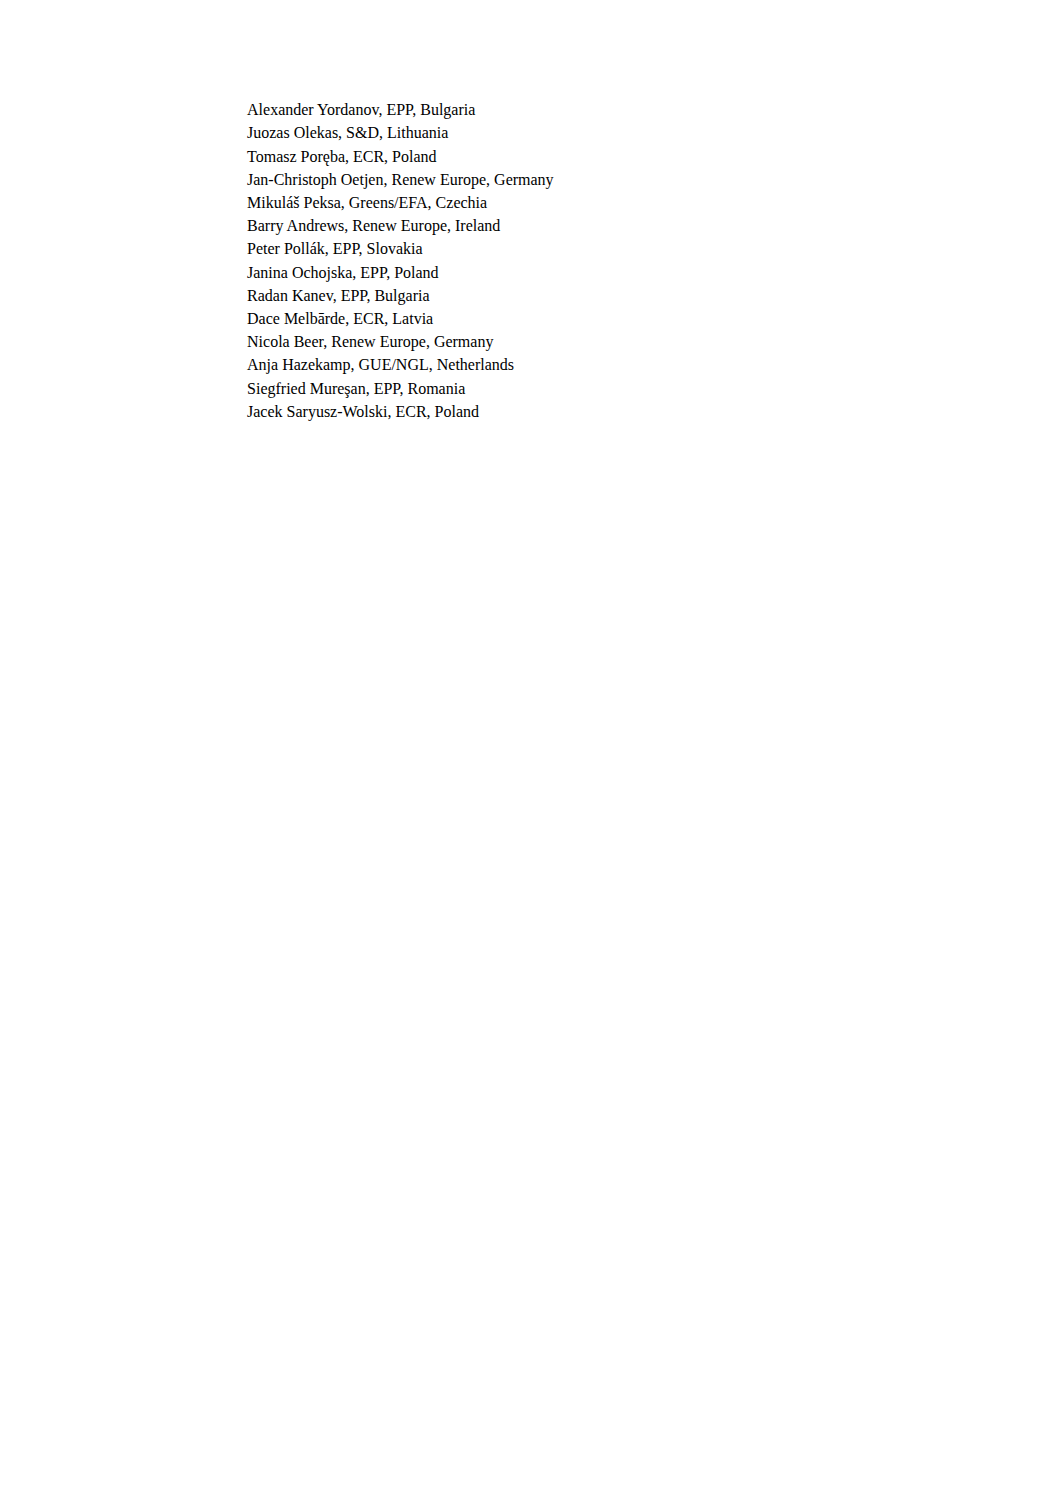Alexander Yordanov, EPP, Bulgaria
Juozas Olekas, S&D, Lithuania
Tomasz Poręba, ECR, Poland
Jan-Christoph Oetjen, Renew Europe, Germany
Mikuláš Peksa, Greens/EFA, Czechia
Barry Andrews, Renew Europe, Ireland
Peter Pollák, EPP, Slovakia
Janina Ochojska, EPP, Poland
Radan Kanev, EPP, Bulgaria
Dace Melbārde, ECR, Latvia
Nicola Beer, Renew Europe, Germany
Anja Hazekamp, GUE/NGL, Netherlands
Siegfried Mureşan, EPP, Romania
Jacek Saryusz-Wolski, ECR, Poland